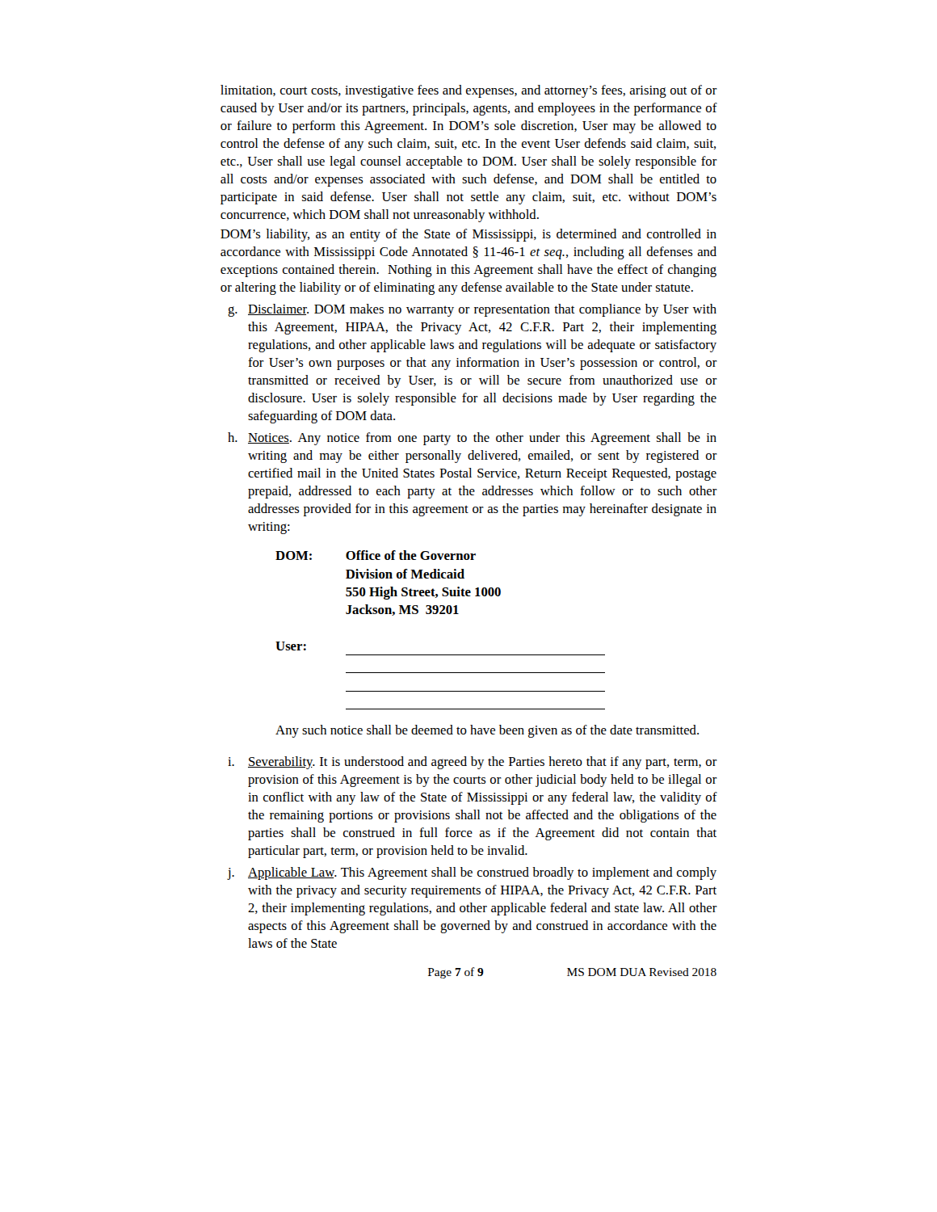limitation, court costs, investigative fees and expenses, and attorney’s fees, arising out of or caused by User and/or its partners, principals, agents, and employees in the performance of or failure to perform this Agreement. In DOM’s sole discretion, User may be allowed to control the defense of any such claim, suit, etc. In the event User defends said claim, suit, etc., User shall use legal counsel acceptable to DOM. User shall be solely responsible for all costs and/or expenses associated with such defense, and DOM shall be entitled to participate in said defense. User shall not settle any claim, suit, etc. without DOM’s concurrence, which DOM shall not unreasonably withhold.
DOM’s liability, as an entity of the State of Mississippi, is determined and controlled in accordance with Mississippi Code Annotated § 11-46-1 et seq., including all defenses and exceptions contained therein. Nothing in this Agreement shall have the effect of changing or altering the liability or of eliminating any defense available to the State under statute.
g.
Disclaimer. DOM makes no warranty or representation that compliance by User with this Agreement, HIPAA, the Privacy Act, 42 C.F.R. Part 2, their implementing regulations, and other applicable laws and regulations will be adequate or satisfactory for User’s own purposes or that any information in User’s possession or control, or transmitted or received by User, is or will be secure from unauthorized use or disclosure. User is solely responsible for all decisions made by User regarding the safeguarding of DOM data.
h.
Notices. Any notice from one party to the other under this Agreement shall be in writing and may be either personally delivered, emailed, or sent by registered or certified mail in the United States Postal Service, Return Receipt Requested, postage prepaid, addressed to each party at the addresses which follow or to such other addresses provided for in this agreement or as the parties may hereinafter designate in writing:
| DOM: | Office of the Governor |
| | Division of Medicaid |
| | 550 High Street, Suite 1000 |
| | Jackson, MS 39201 |
| User: | |
Any such notice shall be deemed to have been given as of the date transmitted.
i.
Severability. It is understood and agreed by the Parties hereto that if any part, term, or provision of this Agreement is by the courts or other judicial body held to be illegal or in conflict with any law of the State of Mississippi or any federal law, the validity of the remaining portions or provisions shall not be affected and the obligations of the parties shall be construed in full force as if the Agreement did not contain that particular part, term, or provision held to be invalid.
j.
Applicable Law. This Agreement shall be construed broadly to implement and comply with the privacy and security requirements of HIPAA, the Privacy Act, 42 C.F.R. Part 2, their implementing regulations, and other applicable federal and state law. All other aspects of this Agreement shall be governed by and construed in accordance with the laws of the State
Page 7 of 9
MS DOM DUA Revised 2018